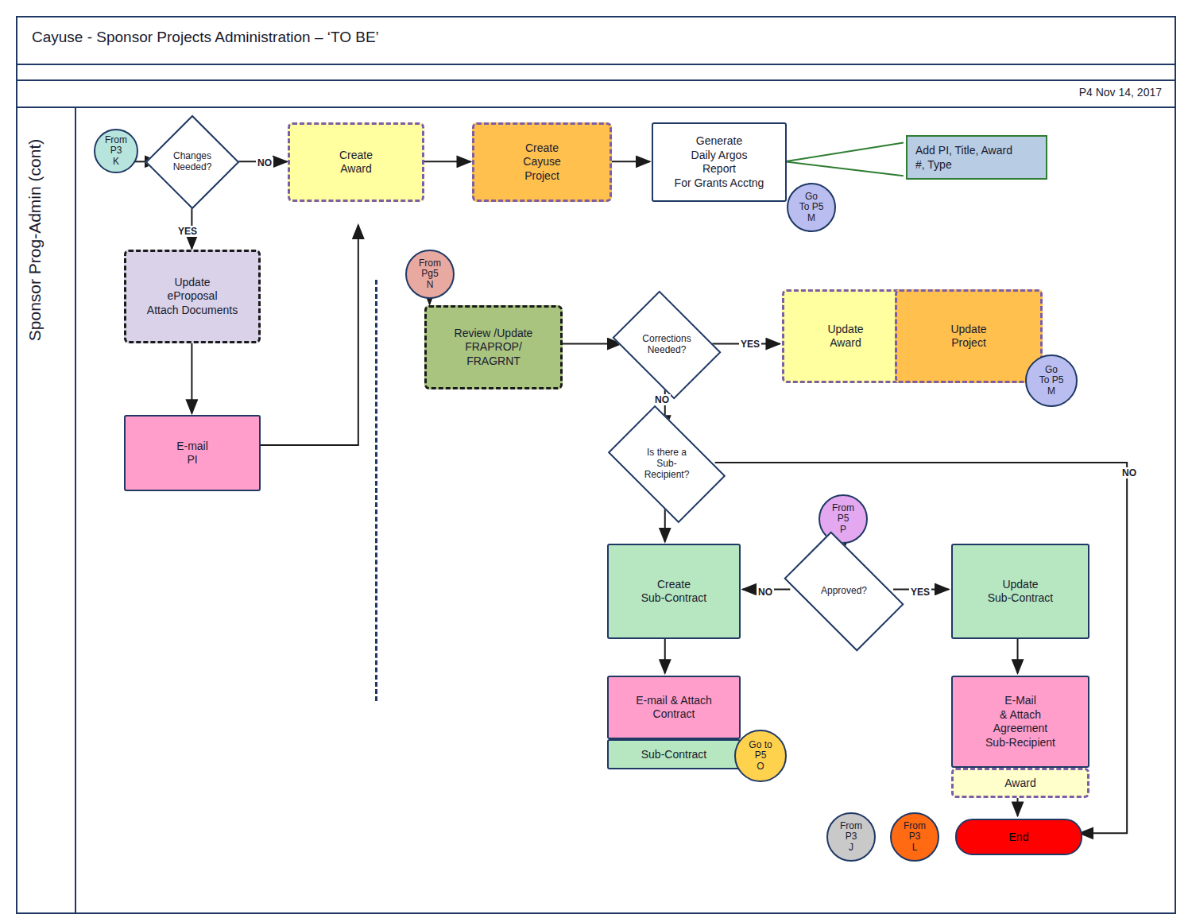Cayuse - Sponsor Projects Administration – ‘TO BE’
P4 Nov 14, 2017
Sponsor Prog-Admin (cont)
From
P3
K
Changes
Needed?
NO
YES
Create
Award
Create
Cayuse
Project
Generate
Daily Argos
Report
For Grants Acctng
Go
To P5
M
Add PI, Title, Award
#, Type
Update
eProposal
Attach Documents
E-mail
PI
From
Pg5
N
Review /Update
FRAPROP/
FRAGRNT
Corrections
Needed?
YES
NO
Update
Award
Update
Project
Go
To P5
M
Is there a
Sub-
Recipient?
NO
From
P5
P
Create
Sub-Contract
Approved?
NO
YES
Update
Sub-Contract
E-mail & Attach
Contract
Sub-Contract
Go to
P5
O
E-Mail
& Attach
Agreement
Sub-Recipient
Award
From
P3
J
From
P3
L
End